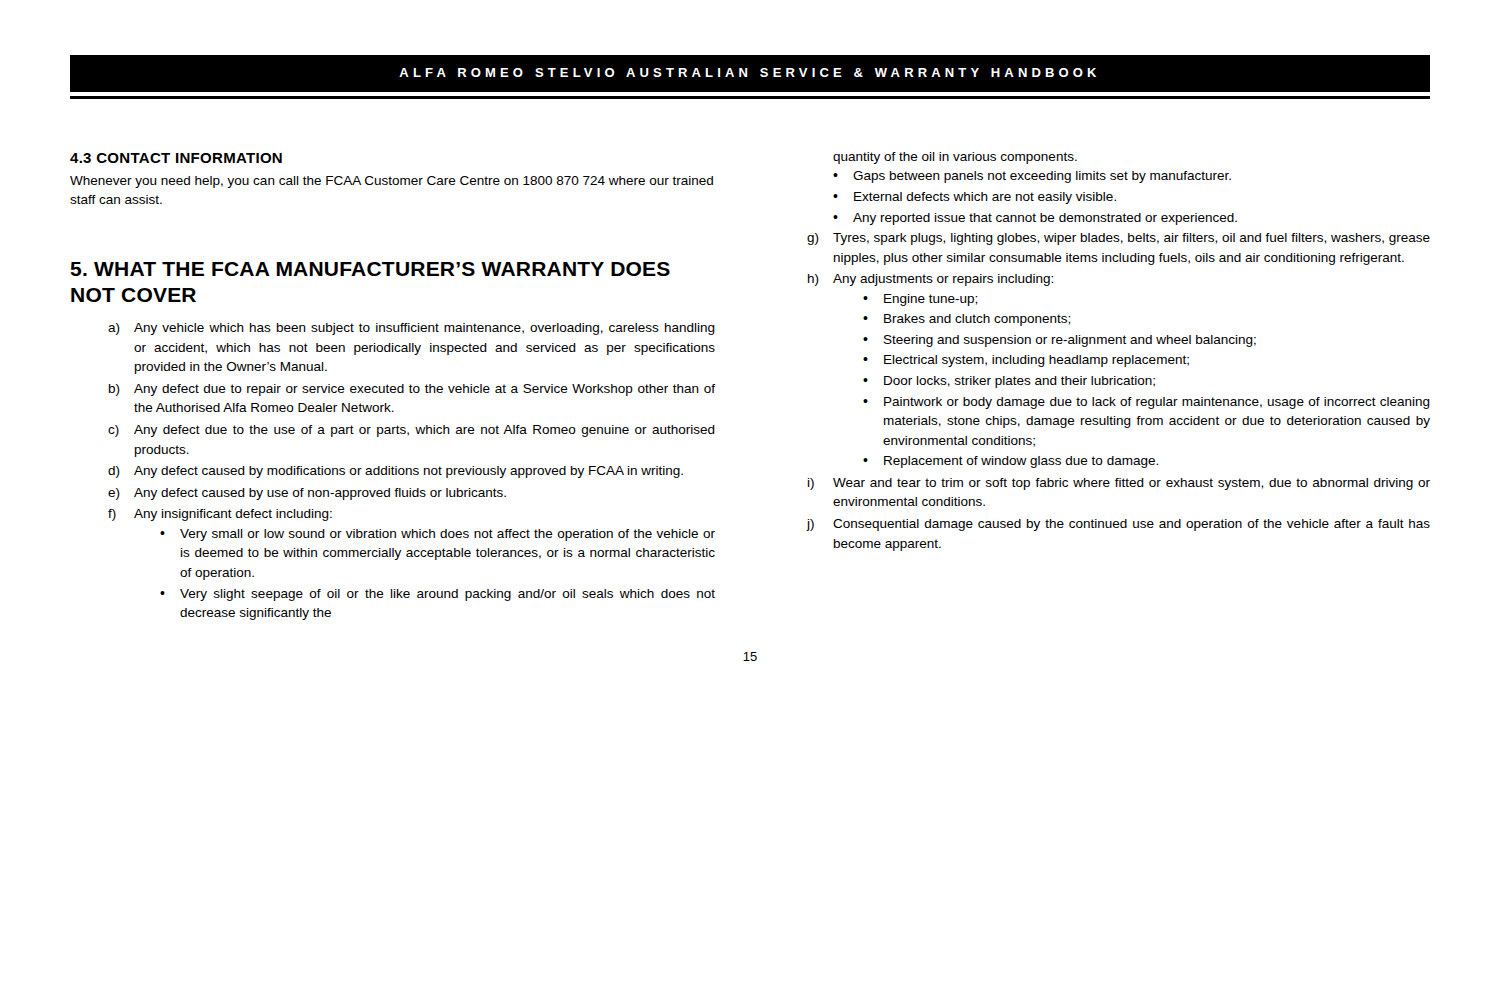ALFA ROMEO STELVIO AUSTRALIAN SERVICE & WARRANTY HANDBOOK
4.3 CONTACT INFORMATION
Whenever you need help, you can call the FCAA Customer Care Centre on 1800 870 724 where our trained staff can assist.
5. WHAT THE FCAA MANUFACTURER’S WARRANTY DOES NOT COVER
a) Any vehicle which has been subject to insufficient maintenance, overloading, careless handling or accident, which has not been periodically inspected and serviced as per specifications provided in the Owner’s Manual.
b) Any defect due to repair or service executed to the vehicle at a Service Workshop other than of the Authorised Alfa Romeo Dealer Network.
c) Any defect due to the use of a part or parts, which are not Alfa Romeo genuine or authorised products.
d) Any defect caused by modifications or additions not previously approved by FCAA in writing.
e) Any defect caused by use of non-approved fluids or lubricants.
f) Any insignificant defect including:
Very small or low sound or vibration which does not affect the operation of the vehicle or is deemed to be within commercially acceptable tolerances, or is a normal characteristic of operation.
Very slight seepage of oil or the like around packing and/or oil seals which does not decrease significantly the
quantity of the oil in various components.
Gaps between panels not exceeding limits set by manufacturer.
External defects which are not easily visible.
Any reported issue that cannot be demonstrated or experienced.
g) Tyres, spark plugs, lighting globes, wiper blades, belts, air filters, oil and fuel filters, washers, grease nipples, plus other similar consumable items including fuels, oils and air conditioning refrigerant.
h) Any adjustments or repairs including:
Engine tune-up;
Brakes and clutch components;
Steering and suspension or re-alignment and wheel balancing;
Electrical system, including headlamp replacement;
Door locks, striker plates and their lubrication;
Paintwork or body damage due to lack of regular maintenance, usage of incorrect cleaning materials, stone chips, damage resulting from accident or due to deterioration caused by environmental conditions;
Replacement of window glass due to damage.
i) Wear and tear to trim or soft top fabric where fitted or exhaust system, due to abnormal driving or environmental conditions.
j) Consequential damage caused by the continued use and operation of the vehicle after a fault has become apparent.
15